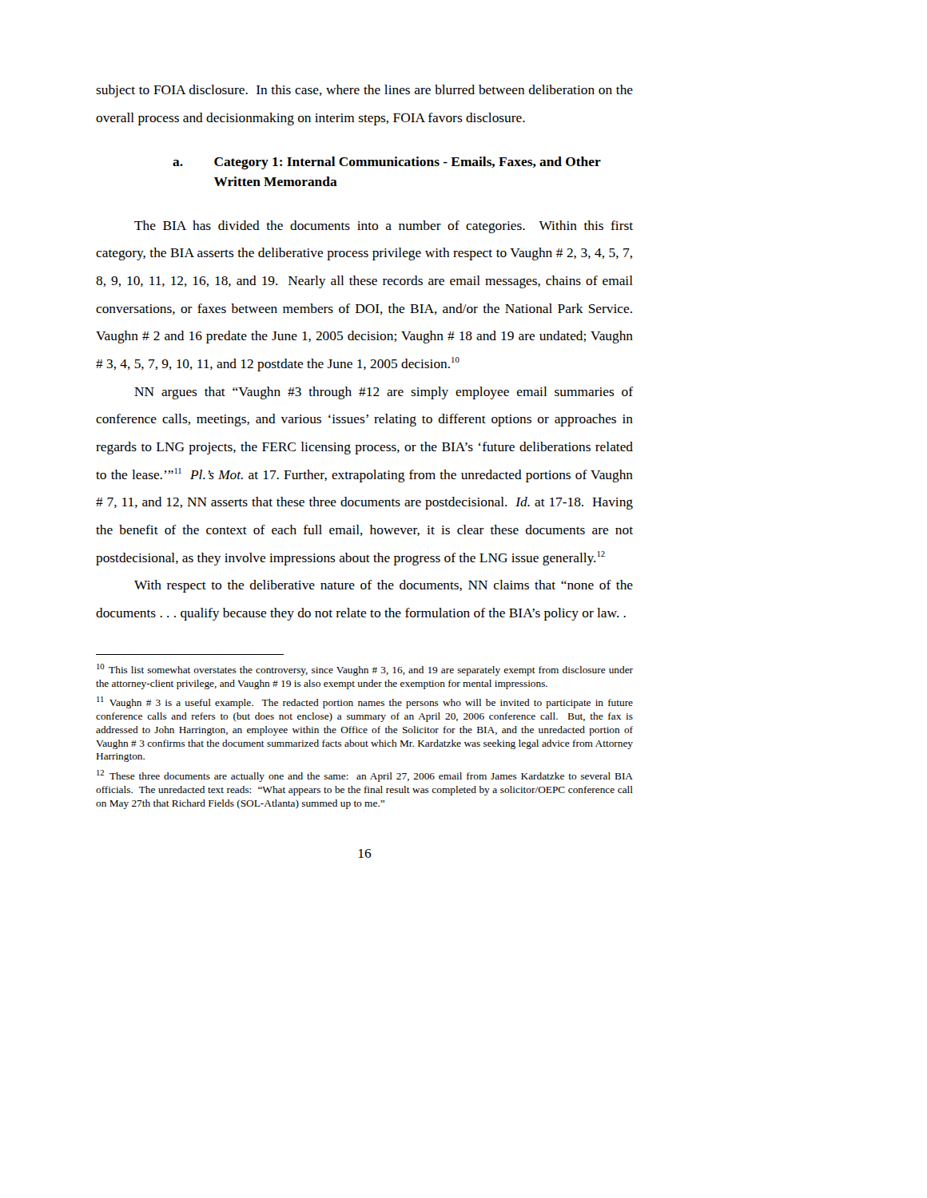subject to FOIA disclosure. In this case, where the lines are blurred between deliberation on the overall process and decisionmaking on interim steps, FOIA favors disclosure.
a.
Category 1: Internal Communications - Emails, Faxes, and Other Written Memoranda
The BIA has divided the documents into a number of categories. Within this first category, the BIA asserts the deliberative process privilege with respect to Vaughn # 2, 3, 4, 5, 7, 8, 9, 10, 11, 12, 16, 18, and 19. Nearly all these records are email messages, chains of email conversations, or faxes between members of DOI, the BIA, and/or the National Park Service. Vaughn # 2 and 16 predate the June 1, 2005 decision; Vaughn # 18 and 19 are undated; Vaughn # 3, 4, 5, 7, 9, 10, 11, and 12 postdate the June 1, 2005 decision.10
NN argues that “Vaughn #3 through #12 are simply employee email summaries of conference calls, meetings, and various ‘issues’ relating to different options or approaches in regards to LNG projects, the FERC licensing process, or the BIA’s ‘future deliberations related to the lease.’”11 Pl.’s Mot. at 17. Further, extrapolating from the unredacted portions of Vaughn # 7, 11, and 12, NN asserts that these three documents are postdecisional. Id. at 17-18. Having the benefit of the context of each full email, however, it is clear these documents are not postdecisional, as they involve impressions about the progress of the LNG issue generally.12
With respect to the deliberative nature of the documents, NN claims that “none of the documents . . . qualify because they do not relate to the formulation of the BIA’s policy or law. .
10 This list somewhat overstates the controversy, since Vaughn # 3, 16, and 19 are separately exempt from disclosure under the attorney-client privilege, and Vaughn # 19 is also exempt under the exemption for mental impressions.
11 Vaughn # 3 is a useful example. The redacted portion names the persons who will be invited to participate in future conference calls and refers to (but does not enclose) a summary of an April 20, 2006 conference call. But, the fax is addressed to John Harrington, an employee within the Office of the Solicitor for the BIA, and the unredacted portion of Vaughn # 3 confirms that the document summarized facts about which Mr. Kardatzke was seeking legal advice from Attorney Harrington.
12 These three documents are actually one and the same: an April 27, 2006 email from James Kardatzke to several BIA officials. The unredacted text reads: “What appears to be the final result was completed by a solicitor/OEPC conference call on May 27th that Richard Fields (SOL-Atlanta) summed up to me.”
16